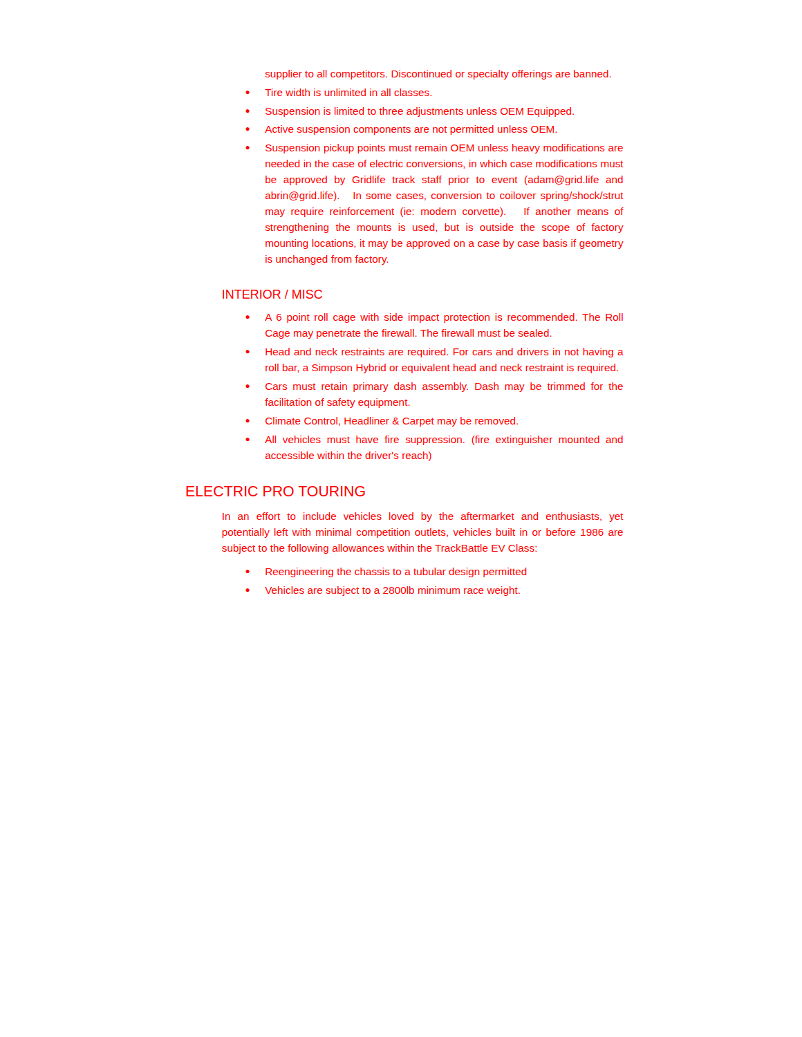supplier to all competitors. Discontinued or specialty offerings are banned.
Tire width is unlimited in all classes.
Suspension is limited to three adjustments unless OEM Equipped.
Active suspension components are not permitted unless OEM.
Suspension pickup points must remain OEM unless heavy modifications are needed in the case of electric conversions, in which case modifications must be approved by Gridlife track staff prior to event (adam@grid.life and abrin@grid.life). In some cases, conversion to coilover spring/shock/strut may require reinforcement (ie: modern corvette). If another means of strengthening the mounts is used, but is outside the scope of factory mounting locations, it may be approved on a case by case basis if geometry is unchanged from factory.
INTERIOR / MISC
A 6 point roll cage with side impact protection is recommended. The Roll Cage may penetrate the firewall. The firewall must be sealed.
Head and neck restraints are required. For cars and drivers in not having a roll bar, a Simpson Hybrid or equivalent head and neck restraint is required.
Cars must retain primary dash assembly. Dash may be trimmed for the facilitation of safety equipment.
Climate Control, Headliner & Carpet may be removed.
All vehicles must have fire suppression. (fire extinguisher mounted and accessible within the driver's reach)
ELECTRIC PRO TOURING
In an effort to include vehicles loved by the aftermarket and enthusiasts, yet potentially left with minimal competition outlets, vehicles built in or before 1986 are subject to the following allowances within the TrackBattle EV Class:
Reengineering the chassis to a tubular design permitted
Vehicles are subject to a 2800lb minimum race weight.